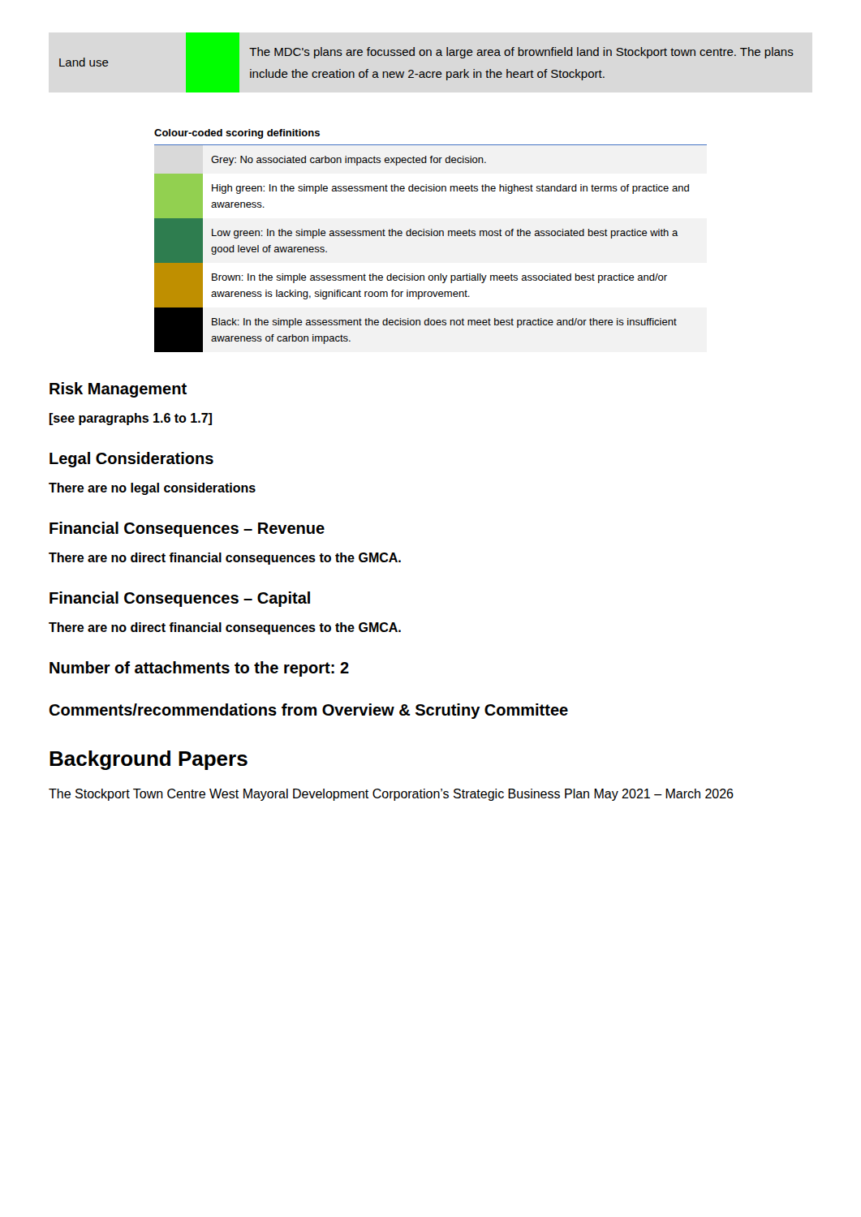| Land use | | The MDC's plans are focussed on a large area of brownfield land in Stockport town centre. The plans include the creation of a new 2-acre park in the heart of Stockport. |
Colour-coded scoring definitions
| | Grey: No associated carbon impacts expected for decision. |
| | High green: In the simple assessment the decision meets the highest standard in terms of practice and awareness. |
| | Low green: In the simple assessment the decision meets most of the associated best practice with a good level of awareness. |
| | Brown: In the simple assessment the decision only partially meets associated best practice and/or awareness is lacking, significant room for improvement. |
| | Black: In the simple assessment the decision does not meet best practice and/or there is insufficient awareness of carbon impacts. |
Risk Management
[see paragraphs 1.6 to 1.7]
Legal Considerations
There are no legal considerations
Financial Consequences – Revenue
There are no direct financial consequences to the GMCA.
Financial Consequences – Capital
There are no direct financial consequences to the GMCA.
Number of attachments to the report: 2
Comments/recommendations from Overview & Scrutiny Committee
Background Papers
The Stockport Town Centre West Mayoral Development Corporation’s Strategic Business Plan May 2021 – March 2026